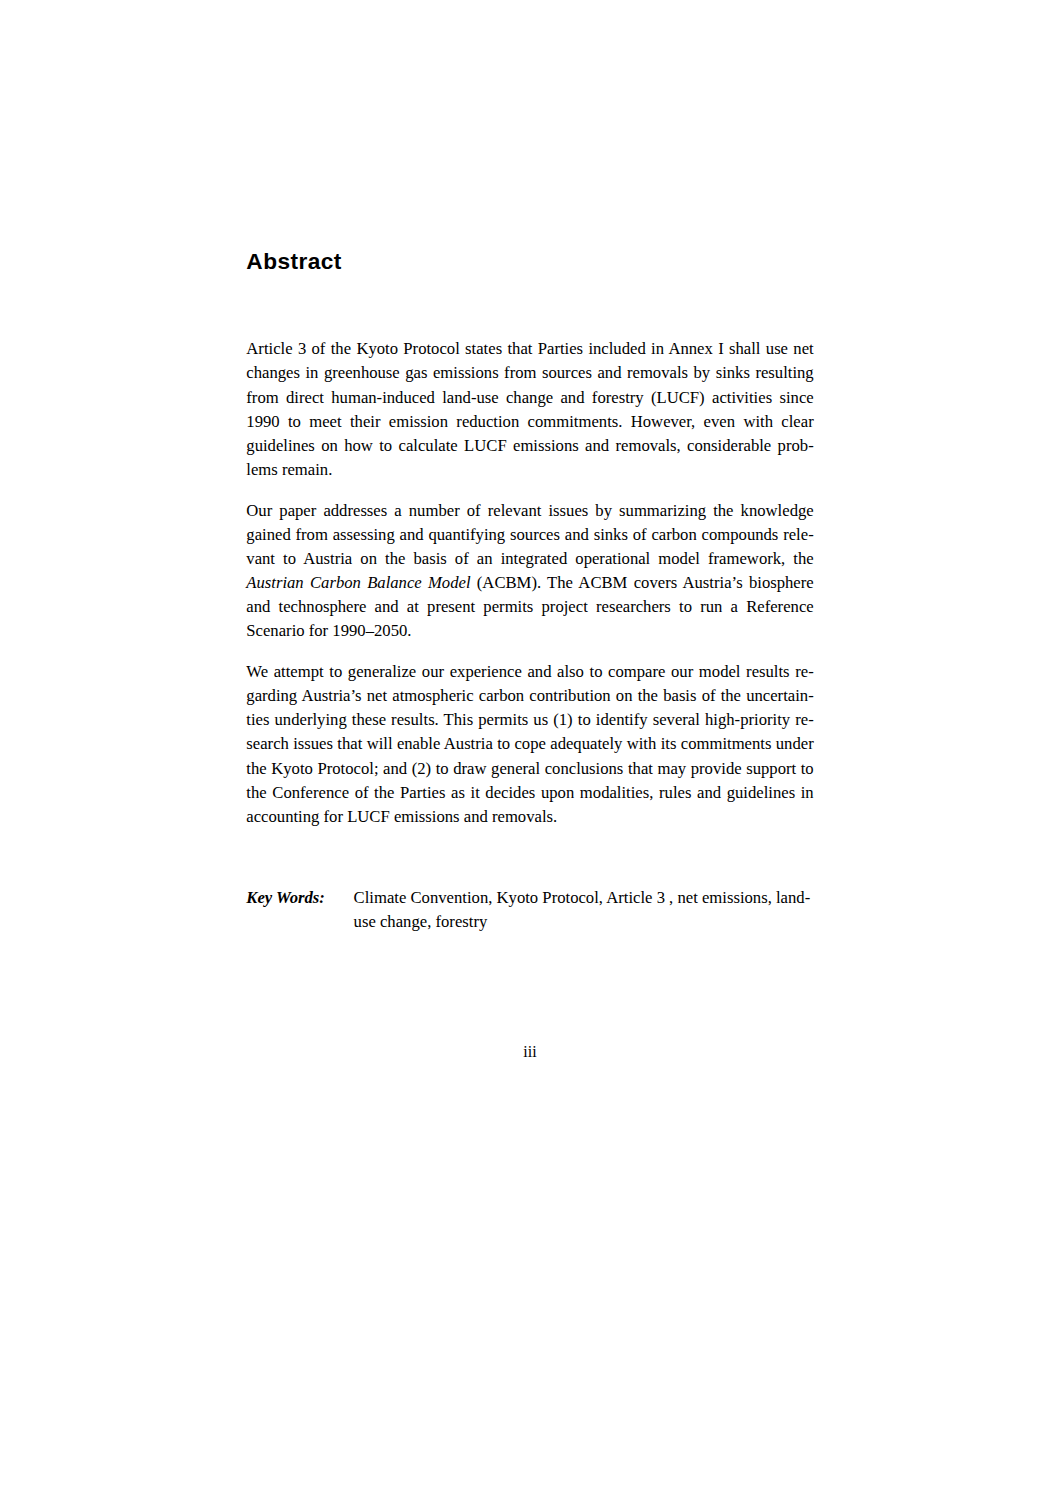Abstract
Article 3 of the Kyoto Protocol states that Parties included in Annex I shall use net changes in greenhouse gas emissions from sources and removals by sinks resulting from direct human-induced land-use change and forestry (LUCF) activities since 1990 to meet their emission reduction commitments. However, even with clear guidelines on how to calculate LUCF emissions and removals, considerable problems remain.
Our paper addresses a number of relevant issues by summarizing the knowledge gained from assessing and quantifying sources and sinks of carbon compounds relevant to Austria on the basis of an integrated operational model framework, the Austrian Carbon Balance Model (ACBM). The ACBM covers Austria’s biosphere and technosphere and at present permits project researchers to run a Reference Scenario for 1990–2050.
We attempt to generalize our experience and also to compare our model results regarding Austria’s net atmospheric carbon contribution on the basis of the uncertainties underlying these results. This permits us (1) to identify several high-priority research issues that will enable Austria to cope adequately with its commitments under the Kyoto Protocol; and (2) to draw general conclusions that may provide support to the Conference of the Parties as it decides upon modalities, rules and guidelines in accounting for LUCF emissions and removals.
Key Words: Climate Convention, Kyoto Protocol, Article 3 , net emissions, land-use change, forestry
iii